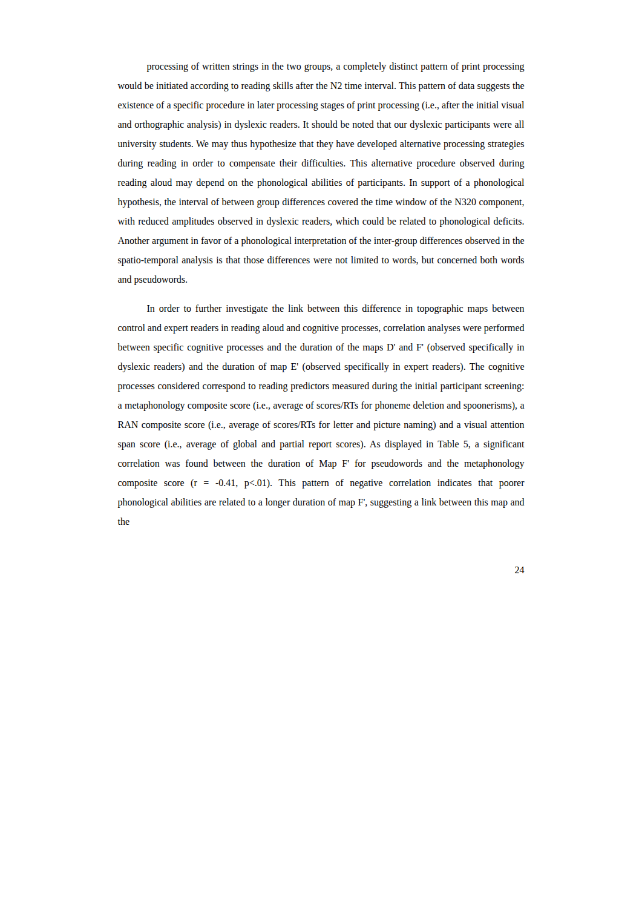processing of written strings in the two groups, a completely distinct pattern of print processing would be initiated according to reading skills after the N2 time interval. This pattern of data suggests the existence of a specific procedure in later processing stages of print processing (i.e., after the initial visual and orthographic analysis) in dyslexic readers. It should be noted that our dyslexic participants were all university students. We may thus hypothesize that they have developed alternative processing strategies during reading in order to compensate their difficulties. This alternative procedure observed during reading aloud may depend on the phonological abilities of participants. In support of a phonological hypothesis, the interval of between group differences covered the time window of the N320 component, with reduced amplitudes observed in dyslexic readers, which could be related to phonological deficits. Another argument in favor of a phonological interpretation of the inter-group differences observed in the spatio-temporal analysis is that those differences were not limited to words, but concerned both words and pseudowords.
In order to further investigate the link between this difference in topographic maps between control and expert readers in reading aloud and cognitive processes, correlation analyses were performed between specific cognitive processes and the duration of the maps D' and F' (observed specifically in dyslexic readers) and the duration of map E' (observed specifically in expert readers). The cognitive processes considered correspond to reading predictors measured during the initial participant screening: a metaphonology composite score (i.e., average of scores/RTs for phoneme deletion and spoonerisms), a RAN composite score (i.e., average of scores/RTs for letter and picture naming) and a visual attention span score (i.e., average of global and partial report scores). As displayed in Table 5, a significant correlation was found between the duration of Map F' for pseudowords and the metaphonology composite score (r = -0.41, p<.01). This pattern of negative correlation indicates that poorer phonological abilities are related to a longer duration of map F', suggesting a link between this map and the
24